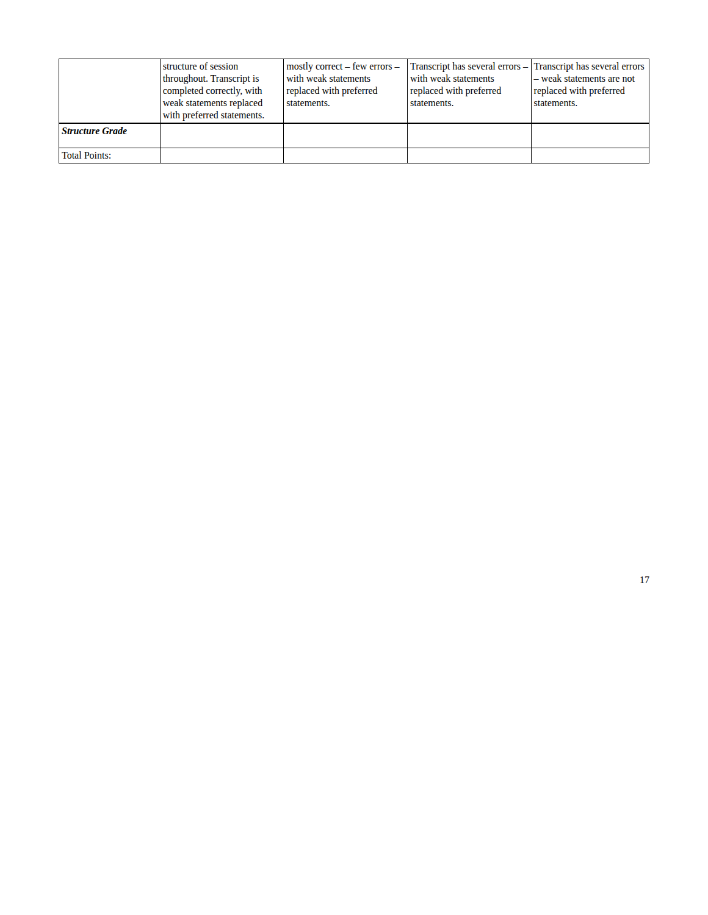| | structure of session throughout. Transcript is completed correctly, with weak statements replaced with preferred statements. | mostly correct – few errors – with weak statements replaced with preferred statements. | Transcript has several errors – with weak statements replaced with preferred statements. | Transcript has several errors – weak statements are not replaced with preferred statements. |
| Structure Grade | | | | |
| Total Points: | | | | |
17